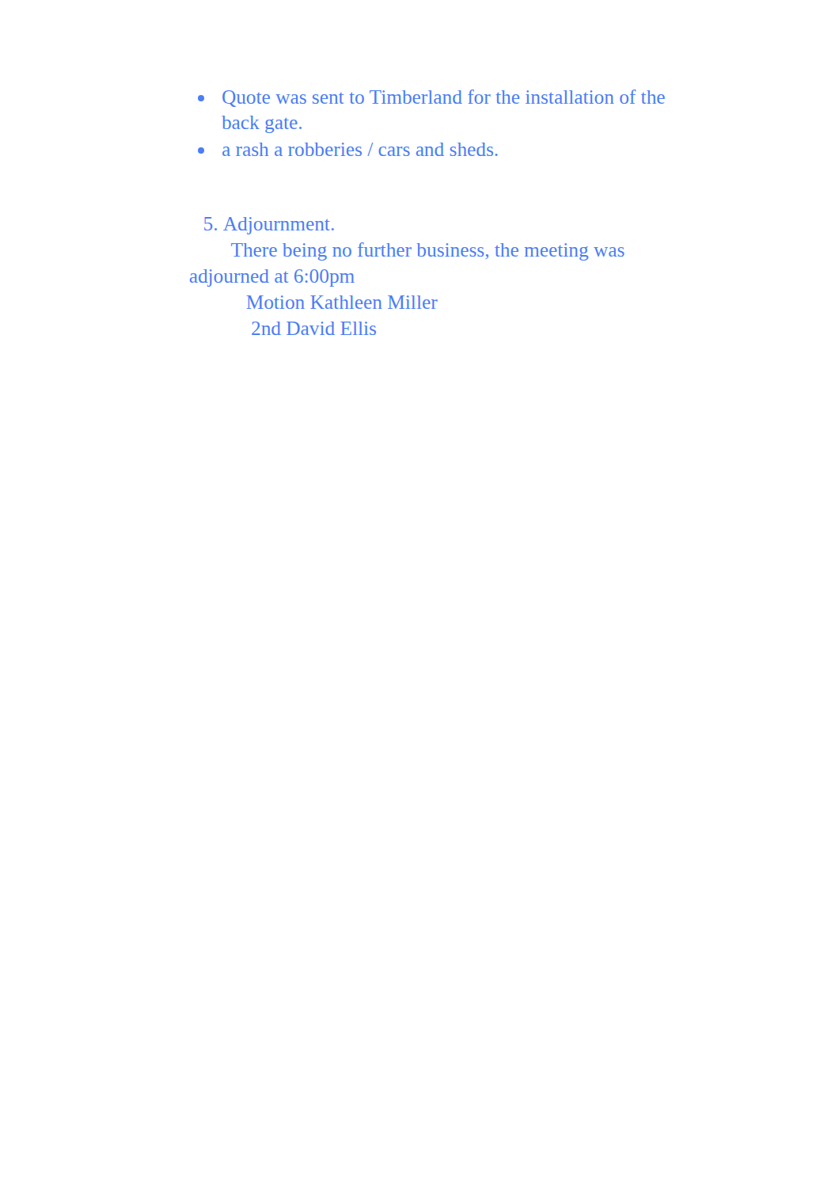Quote was sent to Timberland for the installation of the back gate.
a rash a robberies / cars and sheds.
Adjournment.
There being no further business, the meeting was
adjourned at 6:00pm
Motion Kathleen Miller
2nd David Ellis